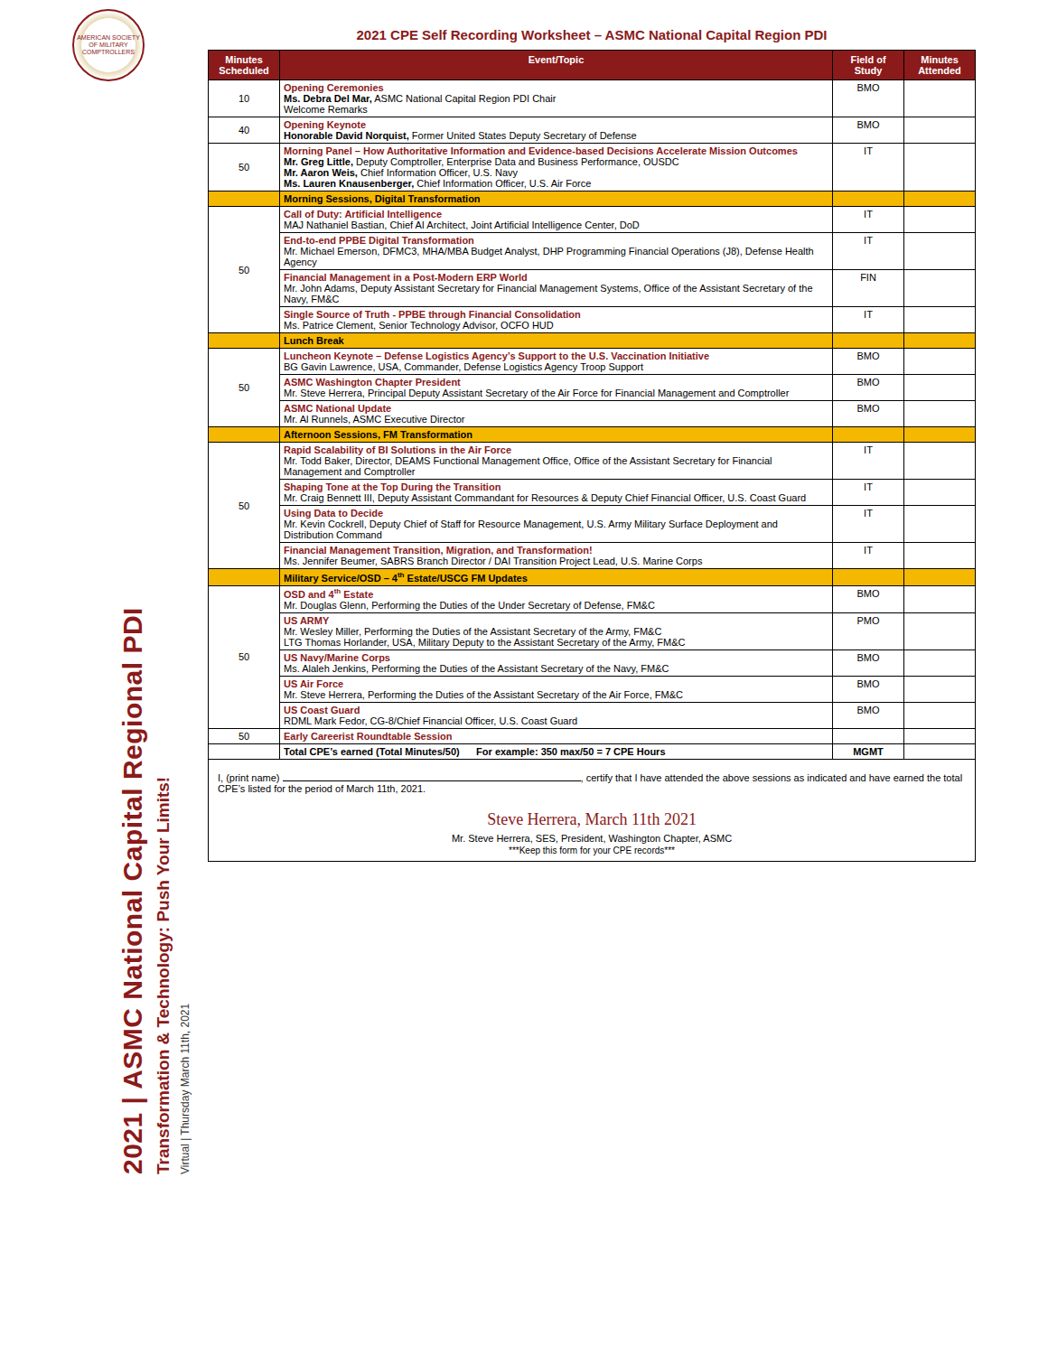AMERICAN SOCIETY OF MILITARY COMPTROLLERS
2021 | ASMC National Capital Regional PDI
Transformation & Technology: Push Your Limits!
Virtual | Thursday March 11th, 2021
2021 CPE Self Recording Worksheet – ASMC National Capital Region PDI
| Minutes Scheduled | Event/Topic | Field of Study | Minutes Attended |
| --- | --- | --- | --- |
| 10 | Opening Ceremonies Ms. Debra Del Mar, ASMC National Capital Region PDI Chair Welcome Remarks | BMO | |
| 40 | Opening Keynote Honorable David Norquist, Former United States Deputy Secretary of Defense | BMO | |
| 50 | Morning Panel – How Authoritative Information and Evidence-based Decisions Accelerate Mission Outcomes Mr. Greg Little, Deputy Comptroller, Enterprise Data and Business Performance, OUSDC Mr. Aaron Weis, Chief Information Officer, U.S. Navy Ms. Lauren Knausenberger, Chief Information Officer, U.S. Air Force | IT | |
| | Morning Sessions, Digital Transformation | | |
| 50 | Call of Duty: Artificial Intelligence MAJ Nathaniel Bastian, Chief AI Architect, Joint Artificial Intelligence Center, DoD | IT | |
| End-to-end PPBE Digital Transformation Mr. Michael Emerson, DFMC3, MHA/MBA Budget Analyst, DHP Programming Financial Operations (J8), Defense Health Agency | IT | |
| Financial Management in a Post-Modern ERP World Mr. John Adams, Deputy Assistant Secretary for Financial Management Systems, Office of the Assistant Secretary of the Navy, FM&C | FIN | |
| Single Source of Truth - PPBE through Financial Consolidation Ms. Patrice Clement, Senior Technology Advisor, OCFO HUD | IT | |
| | Lunch Break | | |
| 50 | Luncheon Keynote – Defense Logistics Agency’s Support to the U.S. Vaccination Initiative BG Gavin Lawrence, USA, Commander, Defense Logistics Agency Troop Support | BMO | |
| ASMC Washington Chapter President Mr. Steve Herrera, Principal Deputy Assistant Secretary of the Air Force for Financial Management and Comptroller | BMO | |
| ASMC National Update Mr. Al Runnels, ASMC Executive Director | BMO | |
| | Afternoon Sessions, FM Transformation | | |
| 50 | Rapid Scalability of BI Solutions in the Air Force Mr. Todd Baker, Director, DEAMS Functional Management Office, Office of the Assistant Secretary for Financial Management and Comptroller | IT | |
| Shaping Tone at the Top During the Transition Mr. Craig Bennett III, Deputy Assistant Commandant for Resources & Deputy Chief Financial Officer, U.S. Coast Guard | IT | |
| Using Data to Decide Mr. Kevin Cockrell, Deputy Chief of Staff for Resource Management, U.S. Army Military Surface Deployment and Distribution Command | IT | |
| Financial Management Transition, Migration, and Transformation! Ms. Jennifer Beumer, SABRS Branch Director / DAI Transition Project Lead, U.S. Marine Corps | IT | |
| | Military Service/OSD – 4 th Estate/USCG FM Updates | | |
| 50 | OSD and 4 th Estate Mr. Douglas Glenn, Performing the Duties of the Under Secretary of Defense, FM&C | BMO | |
| US ARMY Mr. Wesley Miller, Performing the Duties of the Assistant Secretary of the Army, FM&C LTG Thomas Horlander, USA, Military Deputy to the Assistant Secretary of the Army, FM&C | PMO | |
| US Navy/Marine Corps Ms. Alaleh Jenkins, Performing the Duties of the Assistant Secretary of the Navy, FM&C | BMO | |
| US Air Force Mr. Steve Herrera, Performing the Duties of the Assistant Secretary of the Air Force, FM&C | BMO | |
| US Coast Guard RDML Mark Fedor, CG-8/Chief Financial Officer, U.S. Coast Guard | BMO | |
| 50 | Early Careerist Roundtable Session | | |
| | Total CPE’s earned (Total Minutes/50) For example: 350 max/50 = 7 CPE Hours | MGMT | |
I, (print name) , certify that I have attended the above sessions as indicated and have earned the total CPE’s listed for the period of March 11th, 2021.
Steve Herrera, March 11th 2021
Mr. Steve Herrera, SES, President, Washington Chapter, ASMC
***Keep this form for your CPE records***